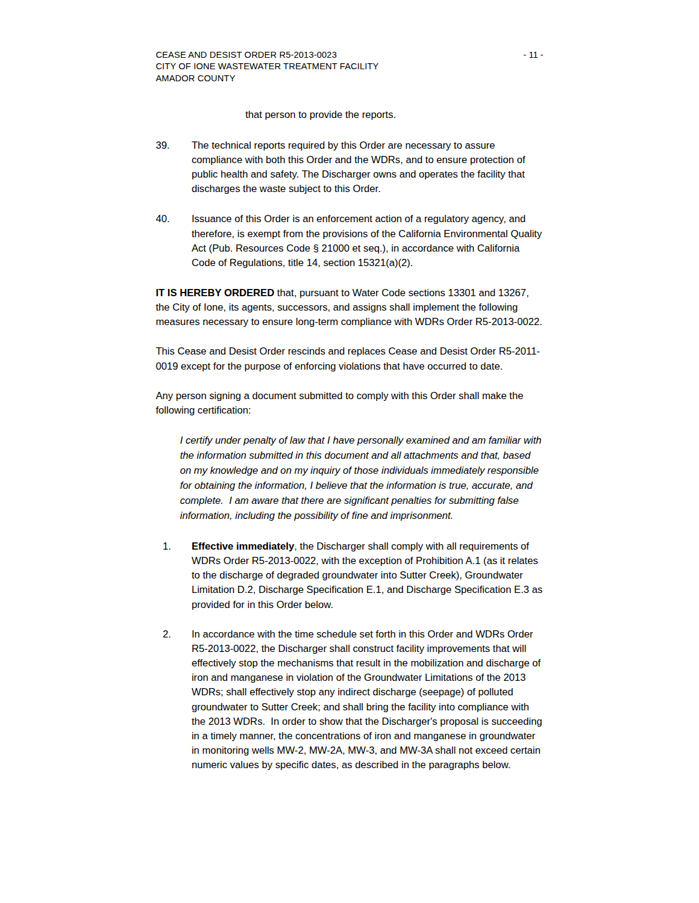CEASE AND DESIST ORDER R5-2013-0023
CITY OF IONE WASTEWATER TREATMENT FACILITY
AMADOR COUNTY
- 11 -
that person to provide the reports.
39. The technical reports required by this Order are necessary to assure compliance with both this Order and the WDRs, and to ensure protection of public health and safety. The Discharger owns and operates the facility that discharges the waste subject to this Order.
40. Issuance of this Order is an enforcement action of a regulatory agency, and therefore, is exempt from the provisions of the California Environmental Quality Act (Pub. Resources Code § 21000 et seq.), in accordance with California Code of Regulations, title 14, section 15321(a)(2).
IT IS HEREBY ORDERED that, pursuant to Water Code sections 13301 and 13267, the City of Ione, its agents, successors, and assigns shall implement the following measures necessary to ensure long-term compliance with WDRs Order R5-2013-0022.
This Cease and Desist Order rescinds and replaces Cease and Desist Order R5-2011-0019 except for the purpose of enforcing violations that have occurred to date.
Any person signing a document submitted to comply with this Order shall make the following certification:
I certify under penalty of law that I have personally examined and am familiar with the information submitted in this document and all attachments and that, based on my knowledge and on my inquiry of those individuals immediately responsible for obtaining the information, I believe that the information is true, accurate, and complete. I am aware that there are significant penalties for submitting false information, including the possibility of fine and imprisonment.
1. Effective immediately, the Discharger shall comply with all requirements of WDRs Order R5-2013-0022, with the exception of Prohibition A.1 (as it relates to the discharge of degraded groundwater into Sutter Creek), Groundwater Limitation D.2, Discharge Specification E.1, and Discharge Specification E.3 as provided for in this Order below.
2. In accordance with the time schedule set forth in this Order and WDRs Order R5-2013-0022, the Discharger shall construct facility improvements that will effectively stop the mechanisms that result in the mobilization and discharge of iron and manganese in violation of the Groundwater Limitations of the 2013 WDRs; shall effectively stop any indirect discharge (seepage) of polluted groundwater to Sutter Creek; and shall bring the facility into compliance with the 2013 WDRs. In order to show that the Discharger's proposal is succeeding in a timely manner, the concentrations of iron and manganese in groundwater in monitoring wells MW-2, MW-2A, MW-3, and MW-3A shall not exceed certain numeric values by specific dates, as described in the paragraphs below.